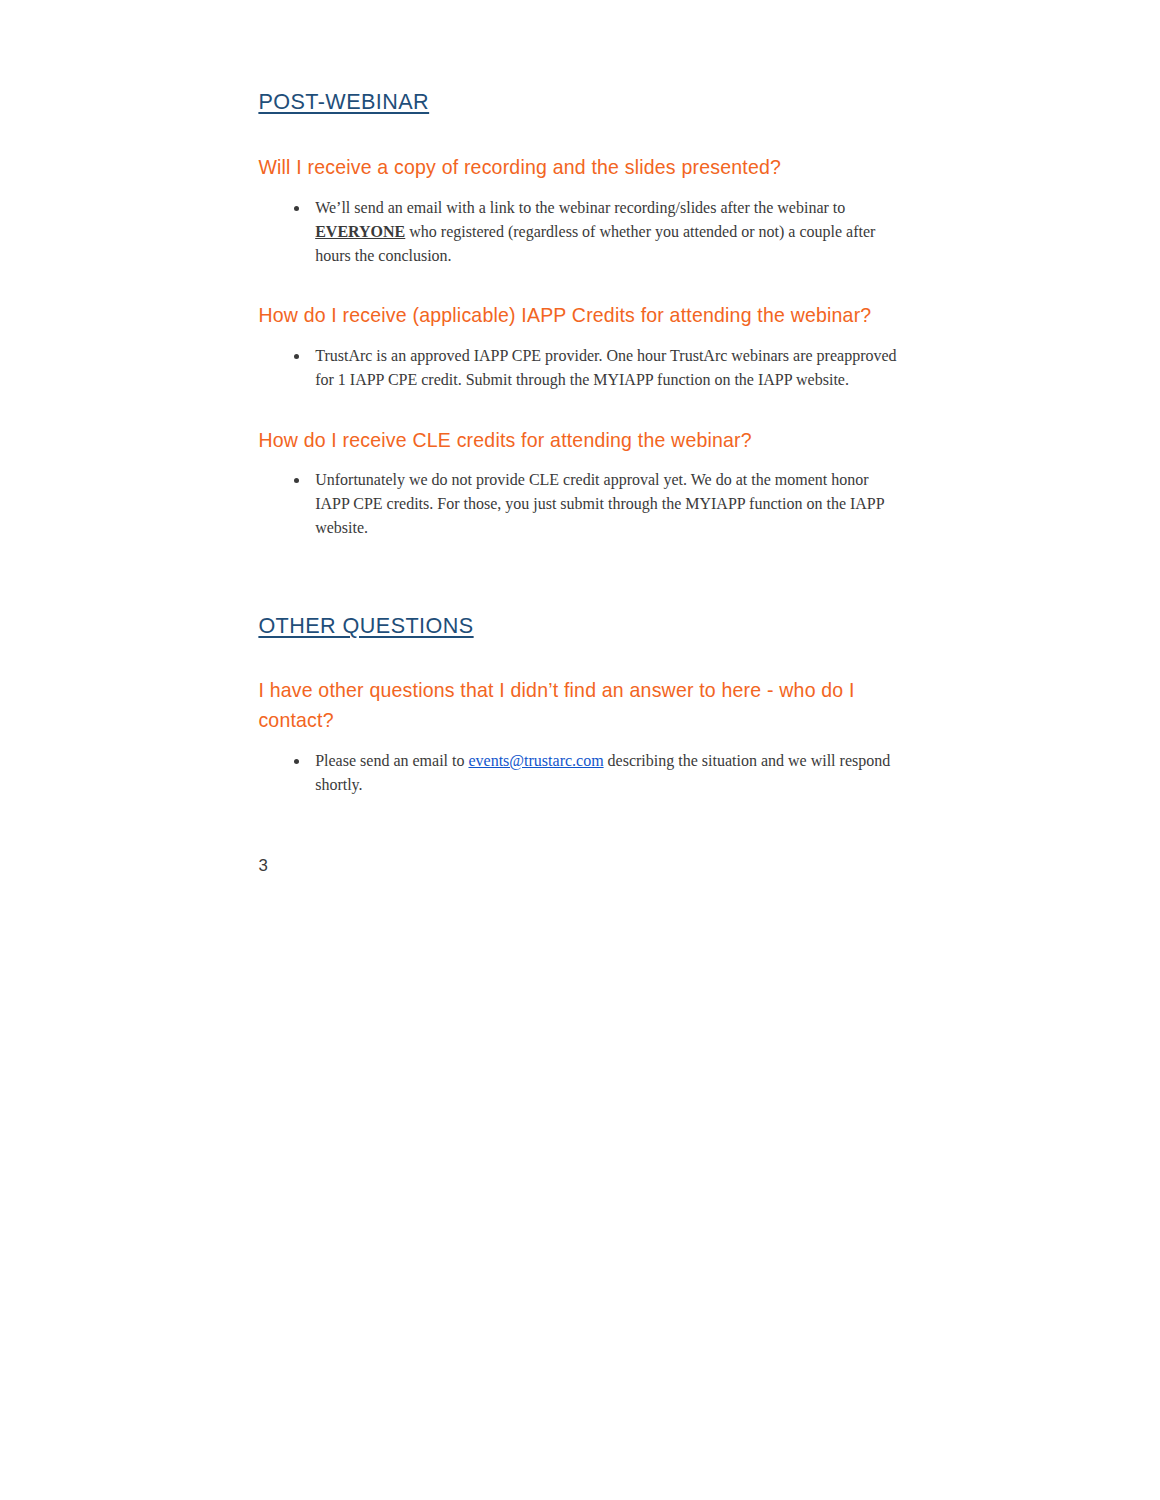POST-WEBINAR
Will I receive a copy of recording and the slides presented?
We’ll send an email with a link to the webinar recording/slides after the webinar to EVERYONE who registered (regardless of whether you attended or not) a couple after hours the conclusion.
How do I receive (applicable) IAPP Credits for attending the webinar?
TrustArc is an approved IAPP CPE provider. One hour TrustArc webinars are preapproved for 1 IAPP CPE credit. Submit through the MYIAPP function on the IAPP website.
How do I receive CLE credits for attending the webinar?
Unfortunately we do not provide CLE credit approval yet. We do at the moment honor IAPP CPE credits. For those, you just submit through the MYIAPP function on the IAPP website.
OTHER QUESTIONS
I have other questions that I didn’t find an answer to here - who do I contact?
Please send an email to events@trustarc.com describing the situation and we will respond shortly.
3